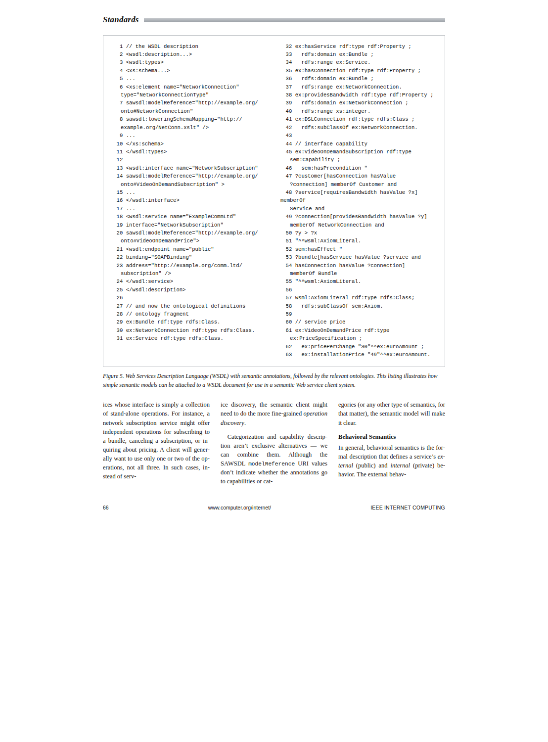Standards
1// the WSDL description
2<wsdl:description...>
3<wsdl:types>
4<xs:schema...>
5...
6<xs:element name="NetworkConnection"
   type="NetworkConnectionType"
7sawsdl:modelReference="http://example.org/
   onto#NetworkConnection"
8sawsdl:loweringSchemaMapping="http://
   example.org/NetConn.xslt" />
9...
10</xs:schema>
11</wsdl:types>
12
13<wsdl:interface name="NetworkSubscription"
14sawsdl:modelReference="http://example.org/
   onto#VideoOnDemandSubscription" >
15...
16</wsdl:interface>
17...
18<wsdl:service name="ExampleCommLtd"
19interface="NetworkSubscription"
20sawsdl:modelReference="http://example.org/
   onto#VideoOnDemandPrice">
21<wsdl:endpoint name="public"
22binding="SOAPBinding"
23address="http://example.org/comm.ltd/
   subscription" />
24</wsdl:service>
25</wsdl:description>
26
27// and now the ontological definitions
28// ontology fragment
29ex:Bundle rdf:type rdfs:Class.
30ex:NetworkConnection rdf:type rdfs:Class.
31ex:Service rdf:type rdfs:Class.
32ex:hasService rdf:type rdf:Property ;
33  rdfs:domain ex:Bundle ;
34  rdfs:range ex:Service.
35ex:hasConnection rdf:type rdf:Property ;
36  rdfs:domain ex:Bundle ;
37  rdfs:range ex:NetworkConnection.
38ex:providesBandwidth rdf:type rdf:Property ;
39  rdfs:domain ex:NetworkConnection ;
40  rdfs:range xs:integer.
41ex:DSLConnection rdf:type rdfs:Class ;
42  rdfs:subClassOf ex:NetworkConnection.
43
44// interface capability
45ex:VideoOnDemandSubscription rdf:type
   sem:Capability ;
46  sem:hasPrecondition "
47?customer[hasConnection hasValue
   ?connection] memberOf Customer and
48?service[requiresBandwidth hasValue ?x] memberOf
   Service and
49?connection[providesBandwidth hasValue ?y]
   memberOf NetworkConnection and
50?y > ?x
51"^^wsml:AxiomLiteral.
52sem:hasEffect "
53?bundle[hasService hasValue ?service and
54hasConnection hasValue ?connection]
   memberOf Bundle
55"^^wsml:AxiomLiteral.
56
57wsml:AxiomLiteral rdf:type rdfs:Class;
58  rdfs:subClassOf sem:Axiom.
59
60// service price
61ex:VideoOnDemandPrice rdf:type
   ex:PriceSpecification ;
62  ex:pricePerChange "30"^^ex:euroAmount ;
63  ex:installationPrice "49"^^ex:euroAmount.
Figure 5. Web Services Description Language (WSDL) with semantic annotations, followed by the relevant ontologies. This listing illustrates how simple semantic models can be attached to a WSDL document for use in a semantic Web service client system.
ices whose interface is simply a collection of stand-alone operations. For instance, a network subscription service might offer independent operations for subscribing to a bundle, canceling a subscription, or inquiring about pricing. A client will generally want to use only one or two of the operations, not all three. In such cases, instead of serv-
ice discovery, the semantic client might need to do the more fine-grained operation discovery.
Categorization and capability description aren’t exclusive alternatives — we can combine them. Although the SAWSDL modelReference URI values don’t indicate whether the annotations go to capabilities or cat-
egories (or any other type of semantics, for that matter), the semantic model will make it clear.
Behavioral Semantics
In general, behavioral semantics is the formal description that defines a service’s external (public) and internal (private) behavior. The external behav-
66
www.computer.org/internet/
IEEE INTERNET COMPUTING